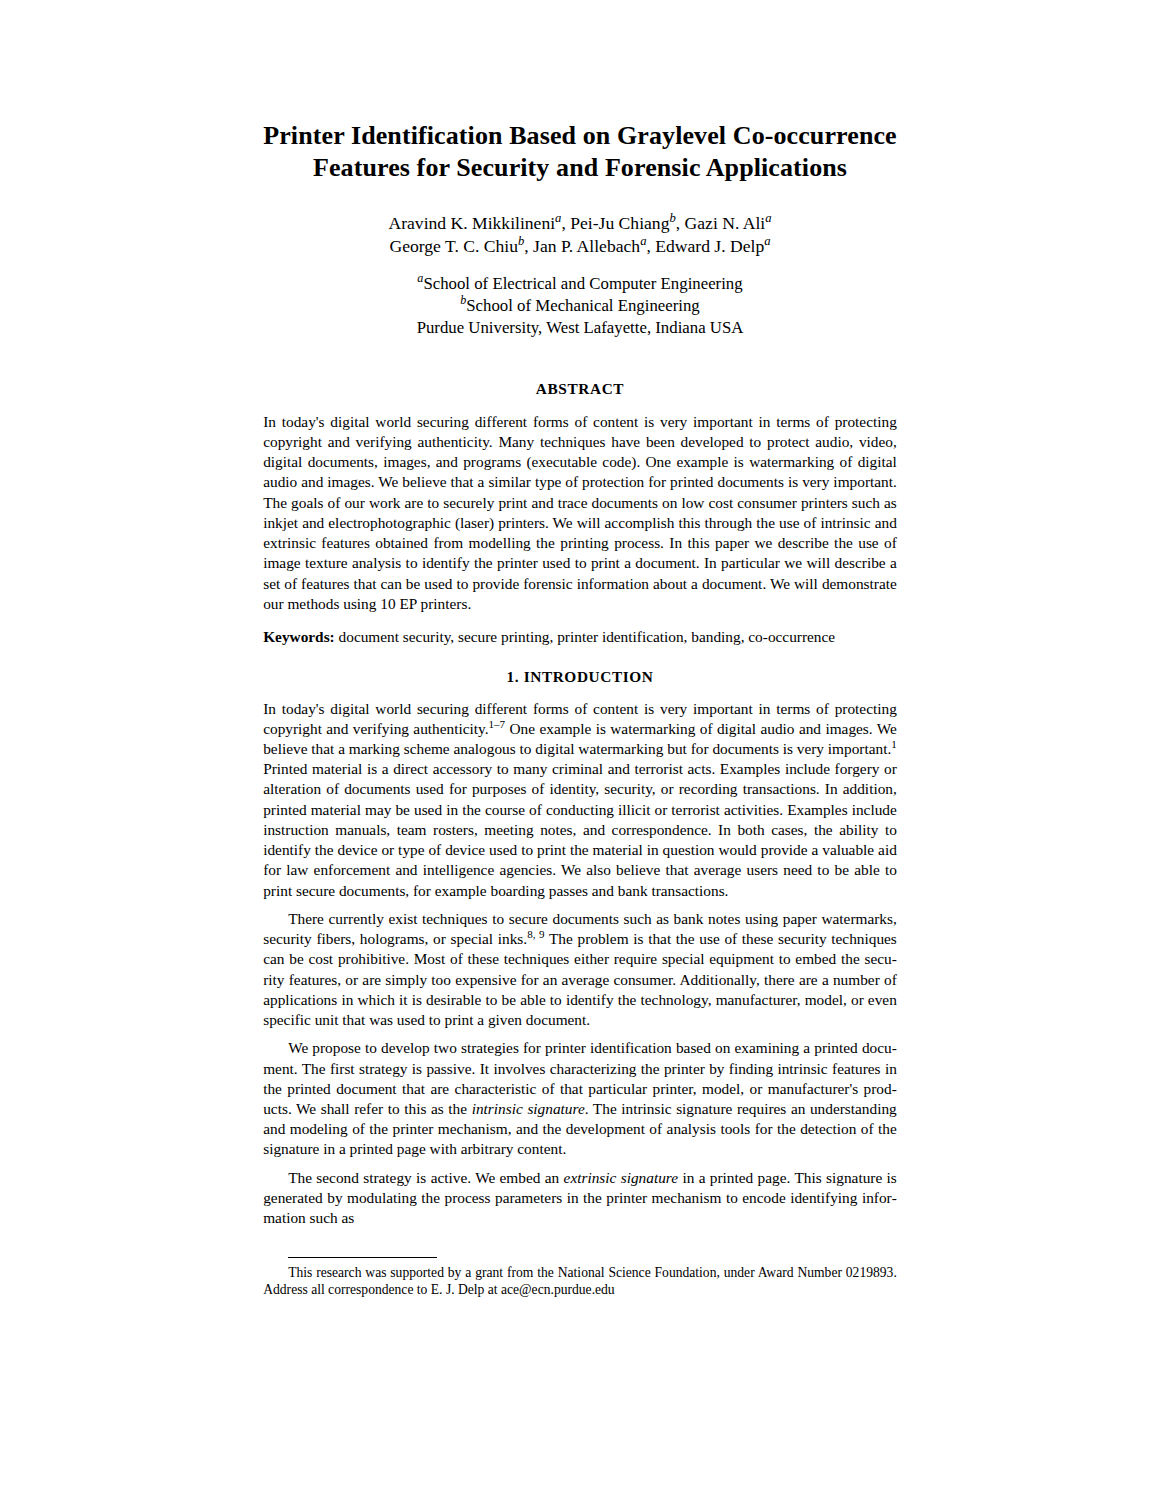Printer Identification Based on Graylevel Co-occurrence
Features for Security and Forensic Applications
Aravind K. Mikkilinenia, Pei-Ju Chiangb, Gazi N. Alia
George T. C. Chiub, Jan P. Allebacha, Edward J. Delpa
aSchool of Electrical and Computer Engineering
bSchool of Mechanical Engineering
Purdue University, West Lafayette, Indiana USA
ABSTRACT
In today's digital world securing different forms of content is very important in terms of protecting copyright and verifying authenticity. Many techniques have been developed to protect audio, video, digital documents, images, and programs (executable code). One example is watermarking of digital audio and images. We believe that a similar type of protection for printed documents is very important. The goals of our work are to securely print and trace documents on low cost consumer printers such as inkjet and electrophotographic (laser) printers. We will accomplish this through the use of intrinsic and extrinsic features obtained from modelling the printing process. In this paper we describe the use of image texture analysis to identify the printer used to print a document. In particular we will describe a set of features that can be used to provide forensic information about a document. We will demonstrate our methods using 10 EP printers.
Keywords: document security, secure printing, printer identification, banding, co-occurrence
1. INTRODUCTION
In today's digital world securing different forms of content is very important in terms of protecting copyright and verifying authenticity.1–7 One example is watermarking of digital audio and images. We believe that a marking scheme analogous to digital watermarking but for documents is very important.1 Printed material is a direct accessory to many criminal and terrorist acts. Examples include forgery or alteration of documents used for purposes of identity, security, or recording transactions. In addition, printed material may be used in the course of conducting illicit or terrorist activities. Examples include instruction manuals, team rosters, meeting notes, and correspondence. In both cases, the ability to identify the device or type of device used to print the material in question would provide a valuable aid for law enforcement and intelligence agencies. We also believe that average users need to be able to print secure documents, for example boarding passes and bank transactions.
There currently exist techniques to secure documents such as bank notes using paper watermarks, security fibers, holograms, or special inks.8, 9 The problem is that the use of these security techniques can be cost prohibitive. Most of these techniques either require special equipment to embed the security features, or are simply too expensive for an average consumer. Additionally, there are a number of applications in which it is desirable to be able to identify the technology, manufacturer, model, or even specific unit that was used to print a given document.
We propose to develop two strategies for printer identification based on examining a printed document. The first strategy is passive. It involves characterizing the printer by finding intrinsic features in the printed document that are characteristic of that particular printer, model, or manufacturer's products. We shall refer to this as the intrinsic signature. The intrinsic signature requires an understanding and modeling of the printer mechanism, and the development of analysis tools for the detection of the signature in a printed page with arbitrary content.
The second strategy is active. We embed an extrinsic signature in a printed page. This signature is generated by modulating the process parameters in the printer mechanism to encode identifying information such as
This research was supported by a grant from the National Science Foundation, under Award Number 0219893. Address all correspondence to E. J. Delp at ace@ecn.purdue.edu